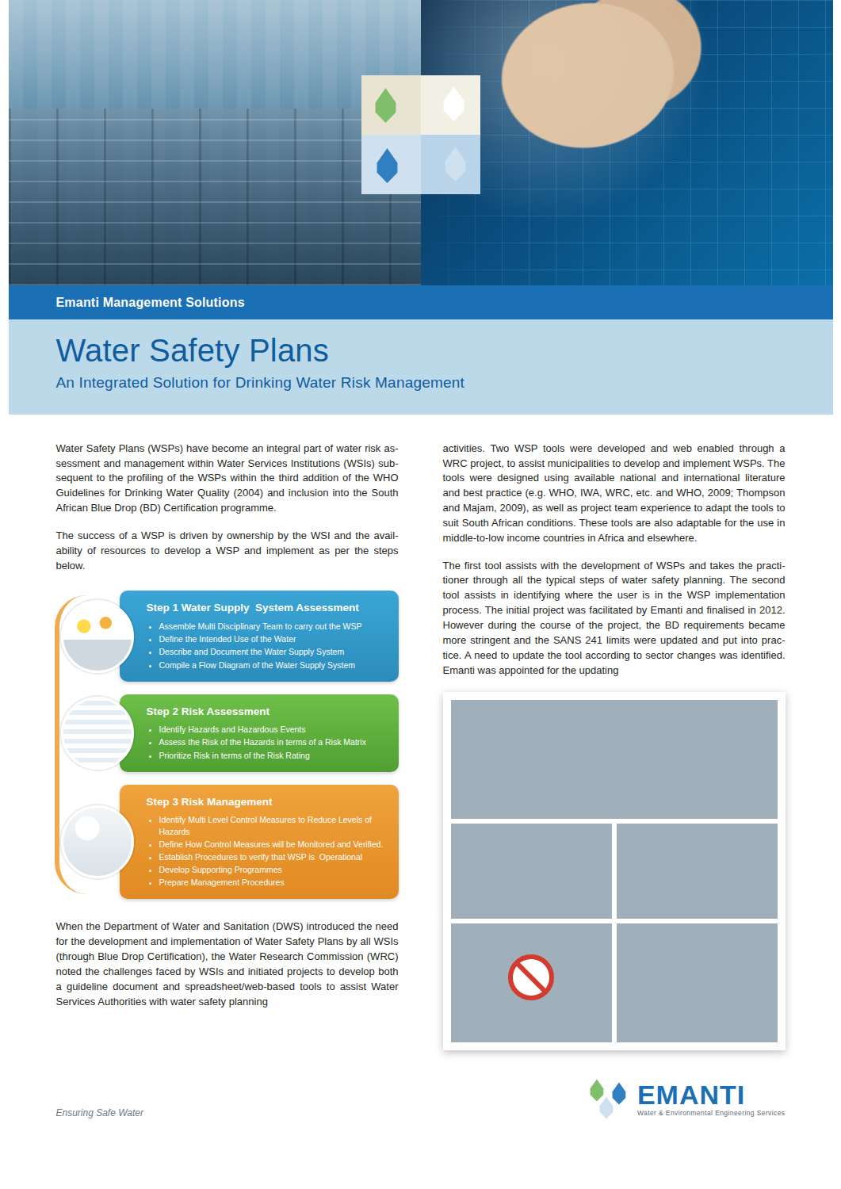Emanti Management Solutions
Water Safety Plans
An Integrated Solution for Drinking Water Risk Management
Water Safety Plans (WSPs) have become an integral part of water risk assessment and management within Water Services Institutions (WSIs) subsequent to the profiling of the WSPs within the third addition of the WHO Guidelines for Drinking Water Quality (2004) and inclusion into the South African Blue Drop (BD) Certification programme.
The success of a WSP is driven by ownership by the WSI and the availability of resources to develop a WSP and implement as per the steps below.
Step 1 Water Supply System Assessment
Assemble Multi Disciplinary Team to carry out the WSP
Define the Intended Use of the Water
Describe and Document the Water Supply System
Compile a Flow Diagram of the Water Supply System
Step 2 Risk Assessment
Identify Hazards and Hazardous Events
Assess the Risk of the Hazards in terms of a Risk Matrix
Prioritize Risk in terms of the Risk Rating
Step 3 Risk Management
Identify Multi Level Control Measures to Reduce Levels of Hazards
Define How Control Measures will be Monitored and Verified.
Establish Procedures to verify that WSP is Operational
Develop Supporting Programmes
Prepare Management Procedures
When the Department of Water and Sanitation (DWS) introduced the need for the development and implementation of Water Safety Plans by all WSIs (through Blue Drop Certification), the Water Research Commission (WRC) noted the challenges faced by WSIs and initiated projects to develop both a guideline document and spreadsheet/web-based tools to assist Water Services Authorities with water safety planning
activities. Two WSP tools were developed and web enabled through a WRC project, to assist municipalities to develop and implement WSPs. The tools were designed using available national and international literature and best practice (e.g. WHO, IWA, WRC, etc. and WHO, 2009; Thompson and Majam, 2009), as well as project team experience to adapt the tools to suit South African conditions. These tools are also adaptable for the use in middle-to-low income countries in Africa and elsewhere.
The first tool assists with the development of WSPs and takes the practitioner through all the typical steps of water safety planning. The second tool assists in identifying where the user is in the WSP implementation process. The initial project was facilitated by Emanti and finalised in 2012. However during the course of the project, the BD requirements became more stringent and the SANS 241 limits were updated and put into practice. A need to update the tool according to sector changes was identified. Emanti was appointed for the updating
Ensuring Safe Water
EMANTI Water & Environmental Engineering Services